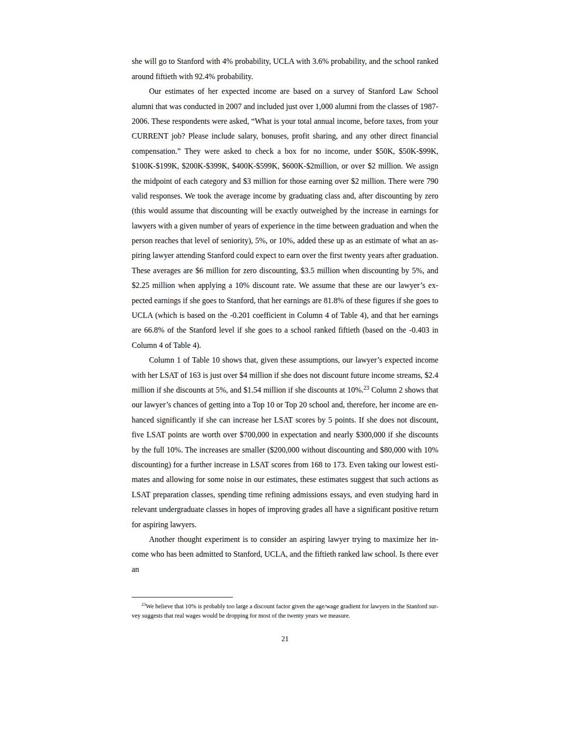she will go to Stanford with 4% probability, UCLA with 3.6% probability, and the school ranked around fiftieth with 92.4% probability.
Our estimates of her expected income are based on a survey of Stanford Law School alumni that was conducted in 2007 and included just over 1,000 alumni from the classes of 1987-2006. These respondents were asked, “What is your total annual income, before taxes, from your CURRENT job? Please include salary, bonuses, profit sharing, and any other direct financial compensation.” They were asked to check a box for no income, under $50K, $50K-$99K, $100K-$199K, $200K-$399K, $400K-$599K, $600K-$2million, or over $2 million. We assign the midpoint of each category and $3 million for those earning over $2 million. There were 790 valid responses. We took the average income by graduating class and, after discounting by zero (this would assume that discounting will be exactly outweighed by the increase in earnings for lawyers with a given number of years of experience in the time between graduation and when the person reaches that level of seniority), 5%, or 10%, added these up as an estimate of what an aspiring lawyer attending Stanford could expect to earn over the first twenty years after graduation. These averages are $6 million for zero discounting, $3.5 million when discounting by 5%, and $2.25 million when applying a 10% discount rate. We assume that these are our lawyer’s expected earnings if she goes to Stanford, that her earnings are 81.8% of these figures if she goes to UCLA (which is based on the -0.201 coefficient in Column 4 of Table 4), and that her earnings are 66.8% of the Stanford level if she goes to a school ranked fiftieth (based on the -0.403 in Column 4 of Table 4).
Column 1 of Table 10 shows that, given these assumptions, our lawyer’s expected income with her LSAT of 163 is just over $4 million if she does not discount future income streams, $2.4 million if she discounts at 5%, and $1.54 million if she discounts at 10%.23 Column 2 shows that our lawyer’s chances of getting into a Top 10 or Top 20 school and, therefore, her income are enhanced significantly if she can increase her LSAT scores by 5 points. If she does not discount, five LSAT points are worth over $700,000 in expectation and nearly $300,000 if she discounts by the full 10%. The increases are smaller ($200,000 without discounting and $80,000 with 10% discounting) for a further increase in LSAT scores from 168 to 173. Even taking our lowest estimates and allowing for some noise in our estimates, these estimates suggest that such actions as LSAT preparation classes, spending time refining admissions essays, and even studying hard in relevant undergraduate classes in hopes of improving grades all have a significant positive return for aspiring lawyers.
Another thought experiment is to consider an aspiring lawyer trying to maximize her income who has been admitted to Stanford, UCLA, and the fiftieth ranked law school. Is there ever an
23We believe that 10% is probably too large a discount factor given the age/wage gradient for lawyers in the Stanford survey suggests that real wages would be dropping for most of the twenty years we measure.
21